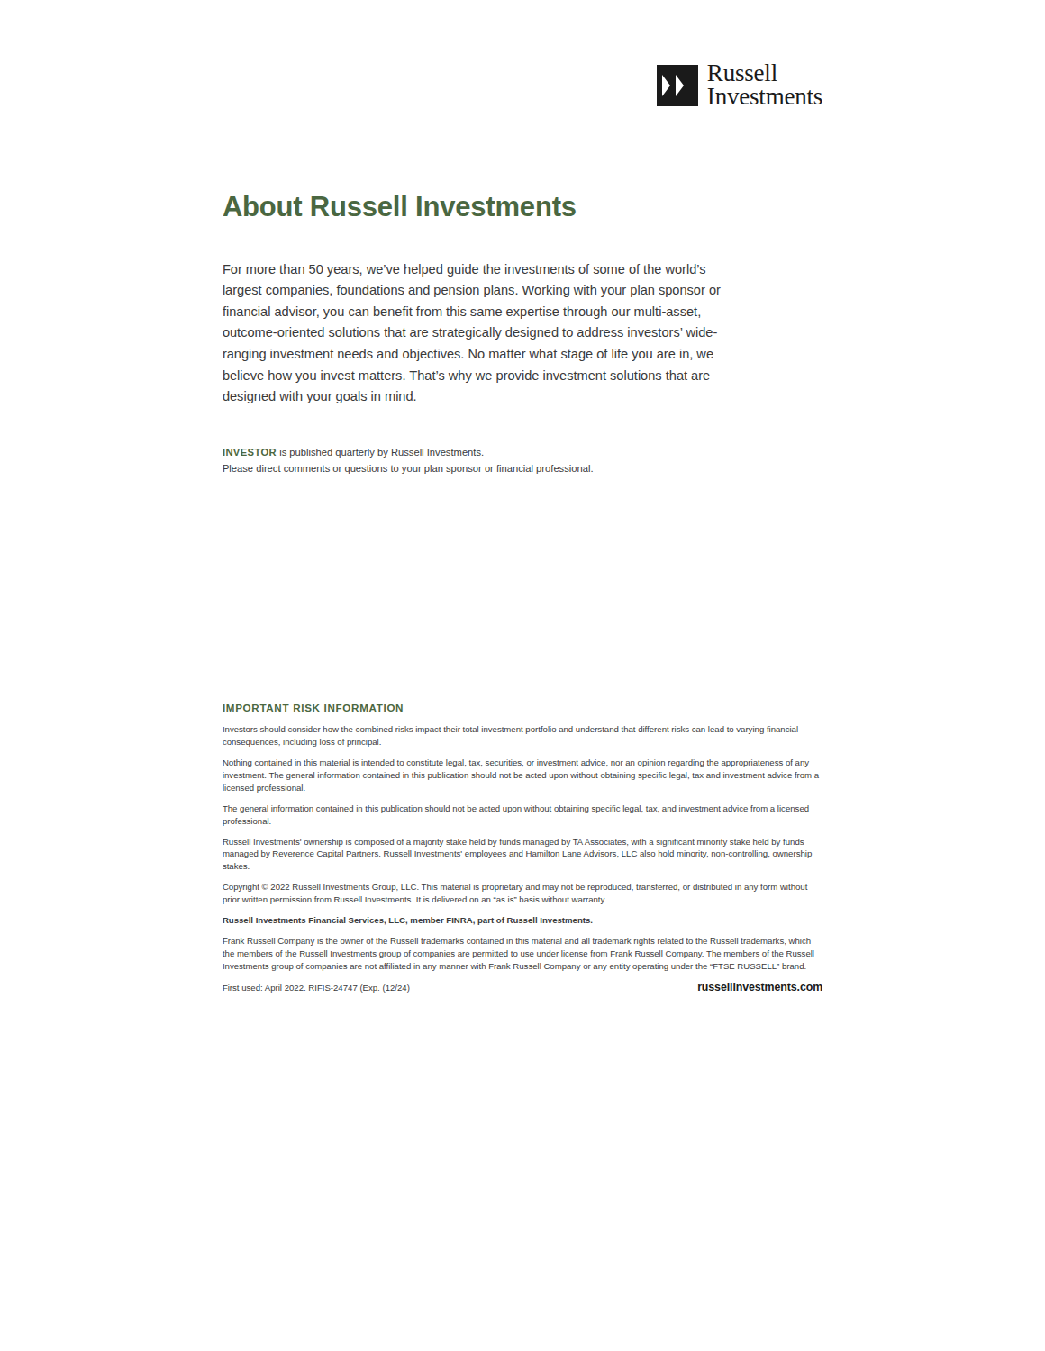Russell Investments
About Russell Investments
For more than 50 years, we’ve helped guide the investments of some of the world’s largest companies, foundations and pension plans. Working with your plan sponsor or financial advisor, you can benefit from this same expertise through our multi-asset, outcome-oriented solutions that are strategically designed to address investors’ wide-ranging investment needs and objectives. No matter what stage of life you are in, we believe how you invest matters. That’s why we provide investment solutions that are designed with your goals in mind.
INVESTOR is published quarterly by Russell Investments.
Please direct comments or questions to your plan sponsor or financial professional.
Important Risk Information
Investors should consider how the combined risks impact their total investment portfolio and understand that different risks can lead to varying financial consequences, including loss of principal.
Nothing contained in this material is intended to constitute legal, tax, securities, or investment advice, nor an opinion regarding the appropriateness of any investment. The general information contained in this publication should not be acted upon without obtaining specific legal, tax and investment advice from a licensed professional.
The general information contained in this publication should not be acted upon without obtaining specific legal, tax, and investment advice from a licensed professional.
Russell Investments' ownership is composed of a majority stake held by funds managed by TA Associates, with a significant minority stake held by funds managed by Reverence Capital Partners. Russell Investments' employees and Hamilton Lane Advisors, LLC also hold minority, non-controlling, ownership stakes.
Copyright © 2022 Russell Investments Group, LLC. This material is proprietary and may not be reproduced, transferred, or distributed in any form without prior written permission from Russell Investments. It is delivered on an “as is” basis without warranty.
Russell Investments Financial Services, LLC, member FINRA, part of Russell Investments.
Frank Russell Company is the owner of the Russell trademarks contained in this material and all trademark rights related to the Russell trademarks, which the members of the Russell Investments group of companies are permitted to use under license from Frank Russell Company. The members of the Russell Investments group of companies are not affiliated in any manner with Frank Russell Company or any entity operating under the “FTSE RUSSELL” brand.
First used: April 2022. RIFIS-24747 (Exp. (12/24)
russellinvestments.com